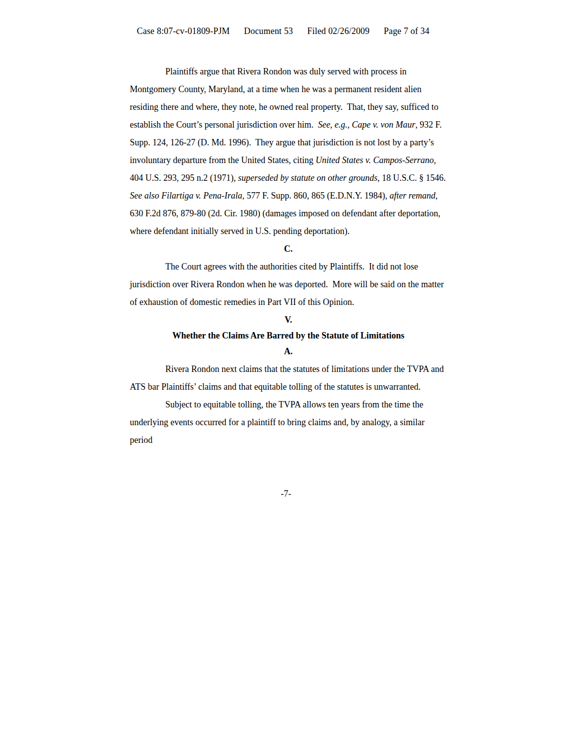Case 8:07-cv-01809-PJM Document 53 Filed 02/26/2009 Page 7 of 34
Plaintiffs argue that Rivera Rondon was duly served with process in Montgomery County, Maryland, at a time when he was a permanent resident alien residing there and where, they note, he owned real property. That, they say, sufficed to establish the Court’s personal jurisdiction over him. See, e.g., Cape v. von Maur, 932 F. Supp. 124, 126-27 (D. Md. 1996). They argue that jurisdiction is not lost by a party’s involuntary departure from the United States, citing United States v. Campos-Serrano, 404 U.S. 293, 295 n.2 (1971), superseded by statute on other grounds, 18 U.S.C. § 1546. See also Filartiga v. Pena-Irala, 577 F. Supp. 860, 865 (E.D.N.Y. 1984), after remand, 630 F.2d 876, 879-80 (2d. Cir. 1980) (damages imposed on defendant after deportation, where defendant initially served in U.S. pending deportation).
C.
The Court agrees with the authorities cited by Plaintiffs. It did not lose jurisdiction over Rivera Rondon when he was deported. More will be said on the matter of exhaustion of domestic remedies in Part VII of this Opinion.
V.
Whether the Claims Are Barred by the Statute of Limitations
A.
Rivera Rondon next claims that the statutes of limitations under the TVPA and ATS bar Plaintiffs’ claims and that equitable tolling of the statutes is unwarranted.
Subject to equitable tolling, the TVPA allows ten years from the time the underlying events occurred for a plaintiff to bring claims and, by analogy, a similar period
-7-